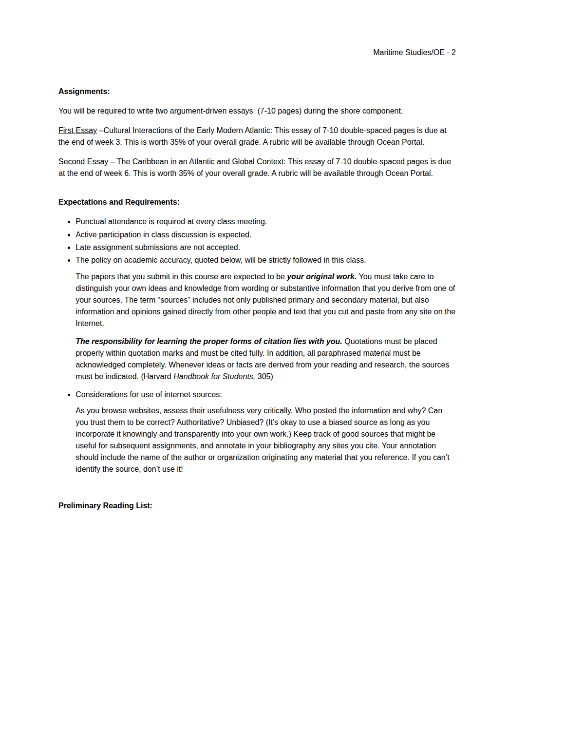Maritime Studies/OE - 2
Assignments:
You will be required to write two argument-driven essays (7-10 pages) during the shore component.
First Essay –Cultural Interactions of the Early Modern Atlantic: This essay of 7-10 double-spaced pages is due at the end of week 3. This is worth 35% of your overall grade. A rubric will be available through Ocean Portal.
Second Essay – The Caribbean in an Atlantic and Global Context: This essay of 7-10 double-spaced pages is due at the end of week 6. This is worth 35% of your overall grade. A rubric will be available through Ocean Portal.
Expectations and Requirements:
Punctual attendance is required at every class meeting.
Active participation in class discussion is expected.
Late assignment submissions are not accepted.
The policy on academic accuracy, quoted below, will be strictly followed in this class.
The papers that you submit in this course are expected to be your original work. You must take care to distinguish your own ideas and knowledge from wording or substantive information that you derive from one of your sources. The term “sources” includes not only published primary and secondary material, but also information and opinions gained directly from other people and text that you cut and paste from any site on the Internet.
The responsibility for learning the proper forms of citation lies with you. Quotations must be placed properly within quotation marks and must be cited fully. In addition, all paraphrased material must be acknowledged completely. Whenever ideas or facts are derived from your reading and research, the sources must be indicated. (Harvard Handbook for Students, 305)
Considerations for use of internet sources:
As you browse websites, assess their usefulness very critically. Who posted the information and why? Can you trust them to be correct? Authoritative? Unbiased? (It’s okay to use a biased source as long as you incorporate it knowingly and transparently into your own work.) Keep track of good sources that might be useful for subsequent assignments, and annotate in your bibliography any sites you cite. Your annotation should include the name of the author or organization originating any material that you reference. If you can’t identify the source, don’t use it!
Preliminary Reading List: